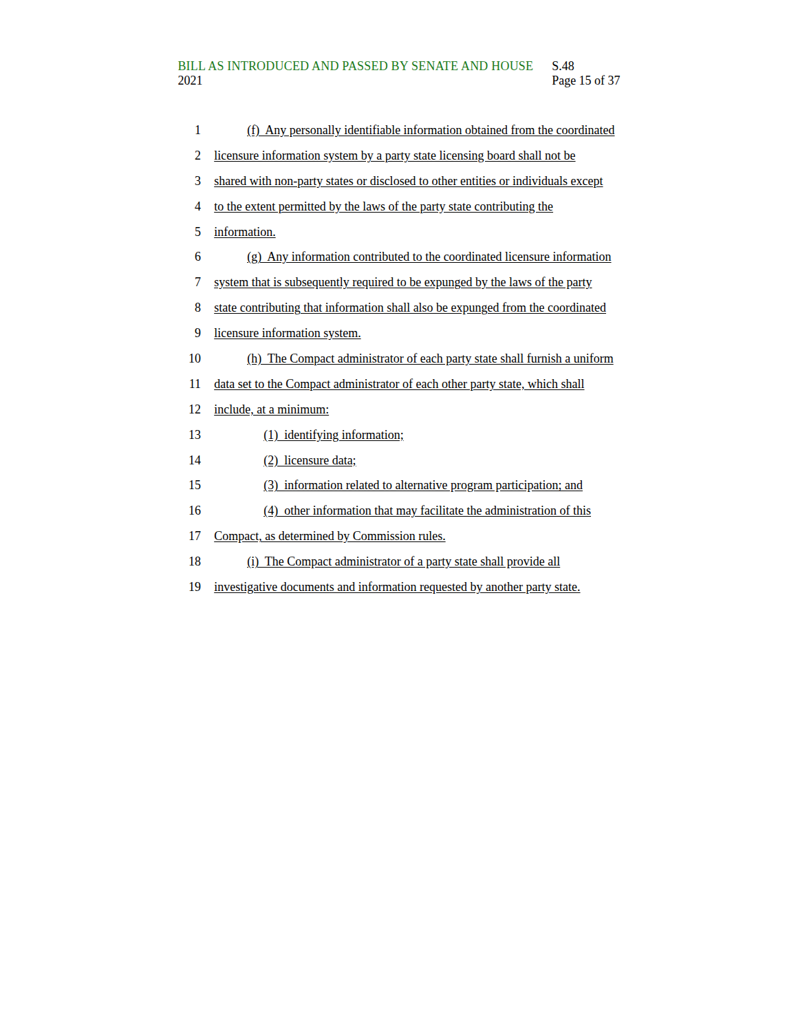BILL AS INTRODUCED AND PASSED BY SENATE AND HOUSE
2021
S.48
Page 15 of 37
(f) Any personally identifiable information obtained from the coordinated
licensure information system by a party state licensing board shall not be
shared with non-party states or disclosed to other entities or individuals except
to the extent permitted by the laws of the party state contributing the
information.
(g) Any information contributed to the coordinated licensure information
system that is subsequently required to be expunged by the laws of the party
state contributing that information shall also be expunged from the coordinated
licensure information system.
(h) The Compact administrator of each party state shall furnish a uniform
data set to the Compact administrator of each other party state, which shall
include, at a minimum:
(1) identifying information;
(2) licensure data;
(3) information related to alternative program participation; and
(4) other information that may facilitate the administration of this
Compact, as determined by Commission rules.
(i) The Compact administrator of a party state shall provide all
investigative documents and information requested by another party state.